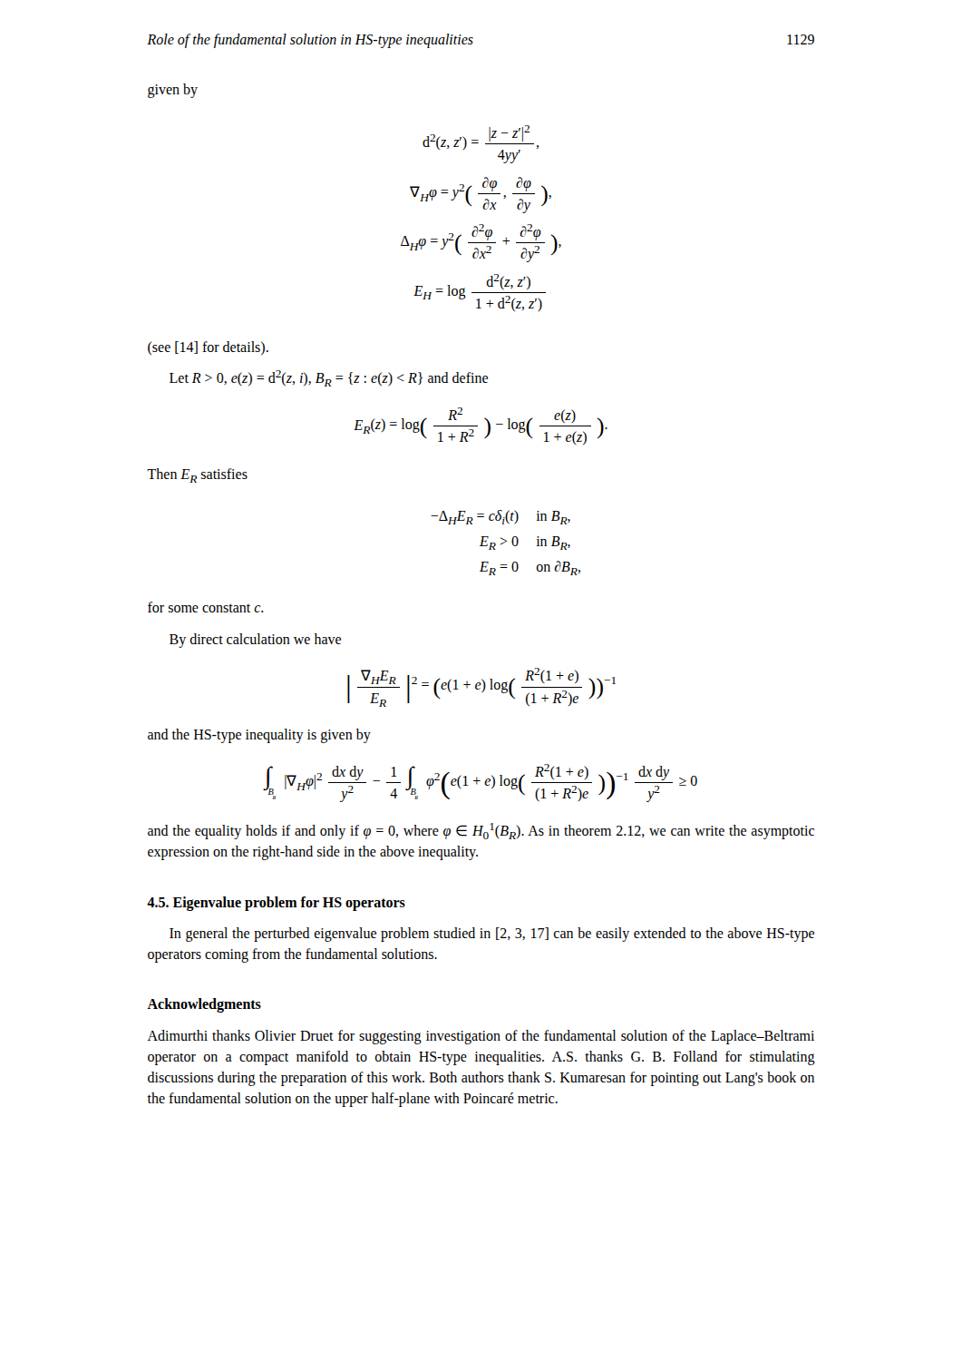Role of the fundamental solution in HS-type inequalities 1129
given by
d2(z, z′) = |z − z′|24yy′,
∇Hφ = y2( ∂φ∂x, ∂φ∂y ),
ΔHφ = y2( ∂2φ∂x2 + ∂2φ∂y2 ),
EH = log d2(z, z′) 1 + d2(z, z′)
(see [14] for details).
Let R > 0, e(z) = d2(z, i), BR = {z : e(z) < R} and define
ER(z) = log( R21 + R2 ) − log( e(z) 1 + e(z) ).
Then ER satisfies
−ΔHER = cδi(t) in BR,
ER > 0 in BR,
ER = 0 on ∂BR,
for some constant c.
By direct calculation we have
| ∇HER ER |2 = (e(1 + e) log( R2(1 + e)(1 + R2)e ))−1
and the HS-type inequality is given by
∫BR |∇Hφ|2 dx dy y2 − 14 ∫BR φ2(e(1 + e) log( R2(1 + e)(1 + R2)e ))−1 dx dy y2 ≥ 0
and the equality holds if and only if φ = 0, where φ ∈ H01(BR). As in theorem 2.12, we can write the asymptotic expression on the right-hand side in the above inequality.
4.5. Eigenvalue problem for HS operators
In general the perturbed eigenvalue problem studied in [2, 3, 17] can be easily extended to the above HS-type operators coming from the fundamental solutions.
Acknowledgments
Adimurthi thanks Olivier Druet for suggesting investigation of the fundamental solution of the Laplace–Beltrami operator on a compact manifold to obtain HS-type inequalities. A.S. thanks G. B. Folland for stimulating discussions during the preparation of this work. Both authors thank S. Kumaresan for pointing out Lang's book on the fundamental solution on the upper half-plane with Poincaré metric.